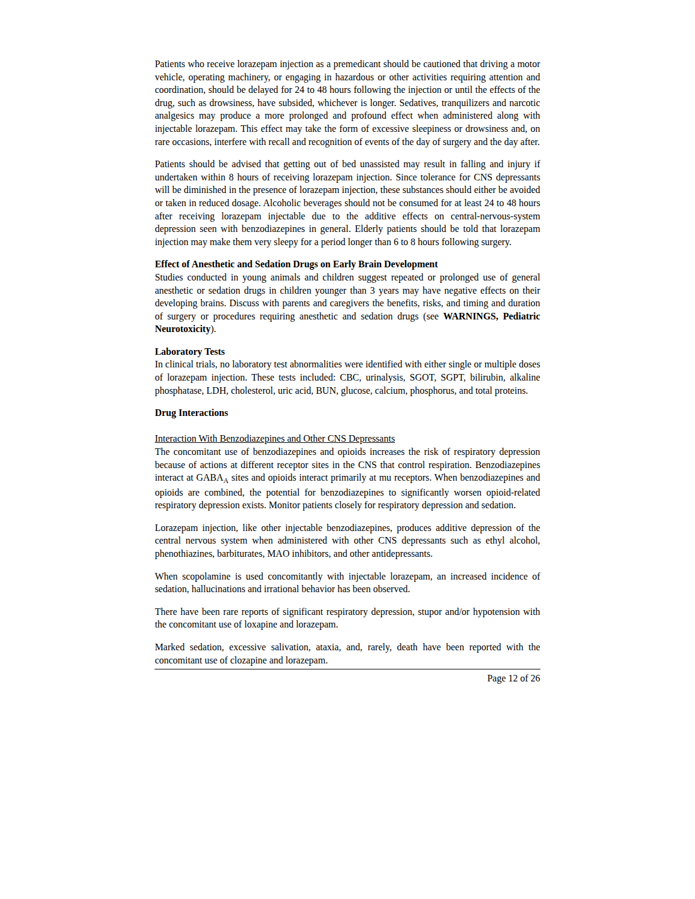Patients who receive lorazepam injection as a premedicant should be cautioned that driving a motor vehicle, operating machinery, or engaging in hazardous or other activities requiring attention and coordination, should be delayed for 24 to 48 hours following the injection or until the effects of the drug, such as drowsiness, have subsided, whichever is longer. Sedatives, tranquilizers and narcotic analgesics may produce a more prolonged and profound effect when administered along with injectable lorazepam. This effect may take the form of excessive sleepiness or drowsiness and, on rare occasions, interfere with recall and recognition of events of the day of surgery and the day after.
Patients should be advised that getting out of bed unassisted may result in falling and injury if undertaken within 8 hours of receiving lorazepam injection. Since tolerance for CNS depressants will be diminished in the presence of lorazepam injection, these substances should either be avoided or taken in reduced dosage. Alcoholic beverages should not be consumed for at least 24 to 48 hours after receiving lorazepam injectable due to the additive effects on central-nervous-system depression seen with benzodiazepines in general. Elderly patients should be told that lorazepam injection may make them very sleepy for a period longer than 6 to 8 hours following surgery.
Effect of Anesthetic and Sedation Drugs on Early Brain Development
Studies conducted in young animals and children suggest repeated or prolonged use of general anesthetic or sedation drugs in children younger than 3 years may have negative effects on their developing brains. Discuss with parents and caregivers the benefits, risks, and timing and duration of surgery or procedures requiring anesthetic and sedation drugs (see WARNINGS, Pediatric Neurotoxicity).
Laboratory Tests
In clinical trials, no laboratory test abnormalities were identified with either single or multiple doses of lorazepam injection. These tests included: CBC, urinalysis, SGOT, SGPT, bilirubin, alkaline phosphatase, LDH, cholesterol, uric acid, BUN, glucose, calcium, phosphorus, and total proteins.
Drug Interactions
Interaction With Benzodiazepines and Other CNS Depressants
The concomitant use of benzodiazepines and opioids increases the risk of respiratory depression because of actions at different receptor sites in the CNS that control respiration. Benzodiazepines interact at GABAA sites and opioids interact primarily at mu receptors. When benzodiazepines and opioids are combined, the potential for benzodiazepines to significantly worsen opioid-related respiratory depression exists. Monitor patients closely for respiratory depression and sedation.
Lorazepam injection, like other injectable benzodiazepines, produces additive depression of the central nervous system when administered with other CNS depressants such as ethyl alcohol, phenothiazines, barbiturates, MAO inhibitors, and other antidepressants.
When scopolamine is used concomitantly with injectable lorazepam, an increased incidence of sedation, hallucinations and irrational behavior has been observed.
There have been rare reports of significant respiratory depression, stupor and/or hypotension with the concomitant use of loxapine and lorazepam.
Marked sedation, excessive salivation, ataxia, and, rarely, death have been reported with the concomitant use of clozapine and lorazepam.
Page 12 of 26